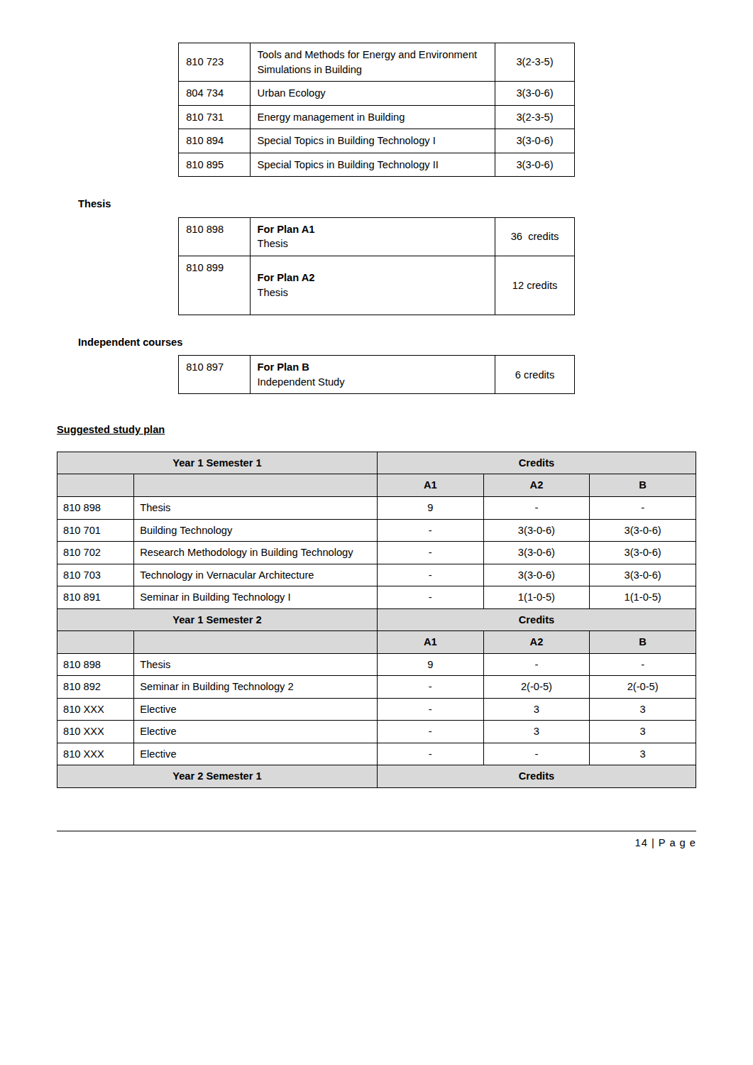| 810 723 | Tools and Methods for Energy and Environment Simulations in Building | 3(2-3-5) |
| 804 734 | Urban Ecology | 3(3-0-6) |
| 810 731 | Energy management in Building | 3(2-3-5) |
| 810 894 | Special Topics in Building Technology I | 3(3-0-6) |
| 810 895 | Special Topics in Building Technology II | 3(3-0-6) |
Thesis
| 810 898 | For Plan A1 Thesis | 36 credits |
| 810 899 | For Plan A2 Thesis | 12 credits |
Independent courses
| 810 897 | For Plan B Independent Study | 6 credits |
Suggested study plan
| Year 1 Semester 1 | Credits |
| | | A1 | A2 | B |
| 810 898 | Thesis | 9 | - | - |
| 810 701 | Building Technology | - | 3(3-0-6) | 3(3-0-6) |
| 810 702 | Research Methodology in Building Technology | - | 3(3-0-6) | 3(3-0-6) |
| 810 703 | Technology in Vernacular Architecture | - | 3(3-0-6) | 3(3-0-6) |
| 810 891 | Seminar in Building Technology I | - | 1(1-0-5) | 1(1-0-5) |
| Year 1 Semester 2 | Credits |
| | | A1 | A2 | B |
| 810 898 | Thesis | 9 | - | - |
| 810 892 | Seminar in Building Technology 2 | - | 2(-0-5) | 2(-0-5) |
| 810 XXX | Elective | - | 3 | 3 |
| 810 XXX | Elective | - | 3 | 3 |
| 810 XXX | Elective | - | - | 3 |
| Year 2 Semester 1 | Credits |
14 | P a g e